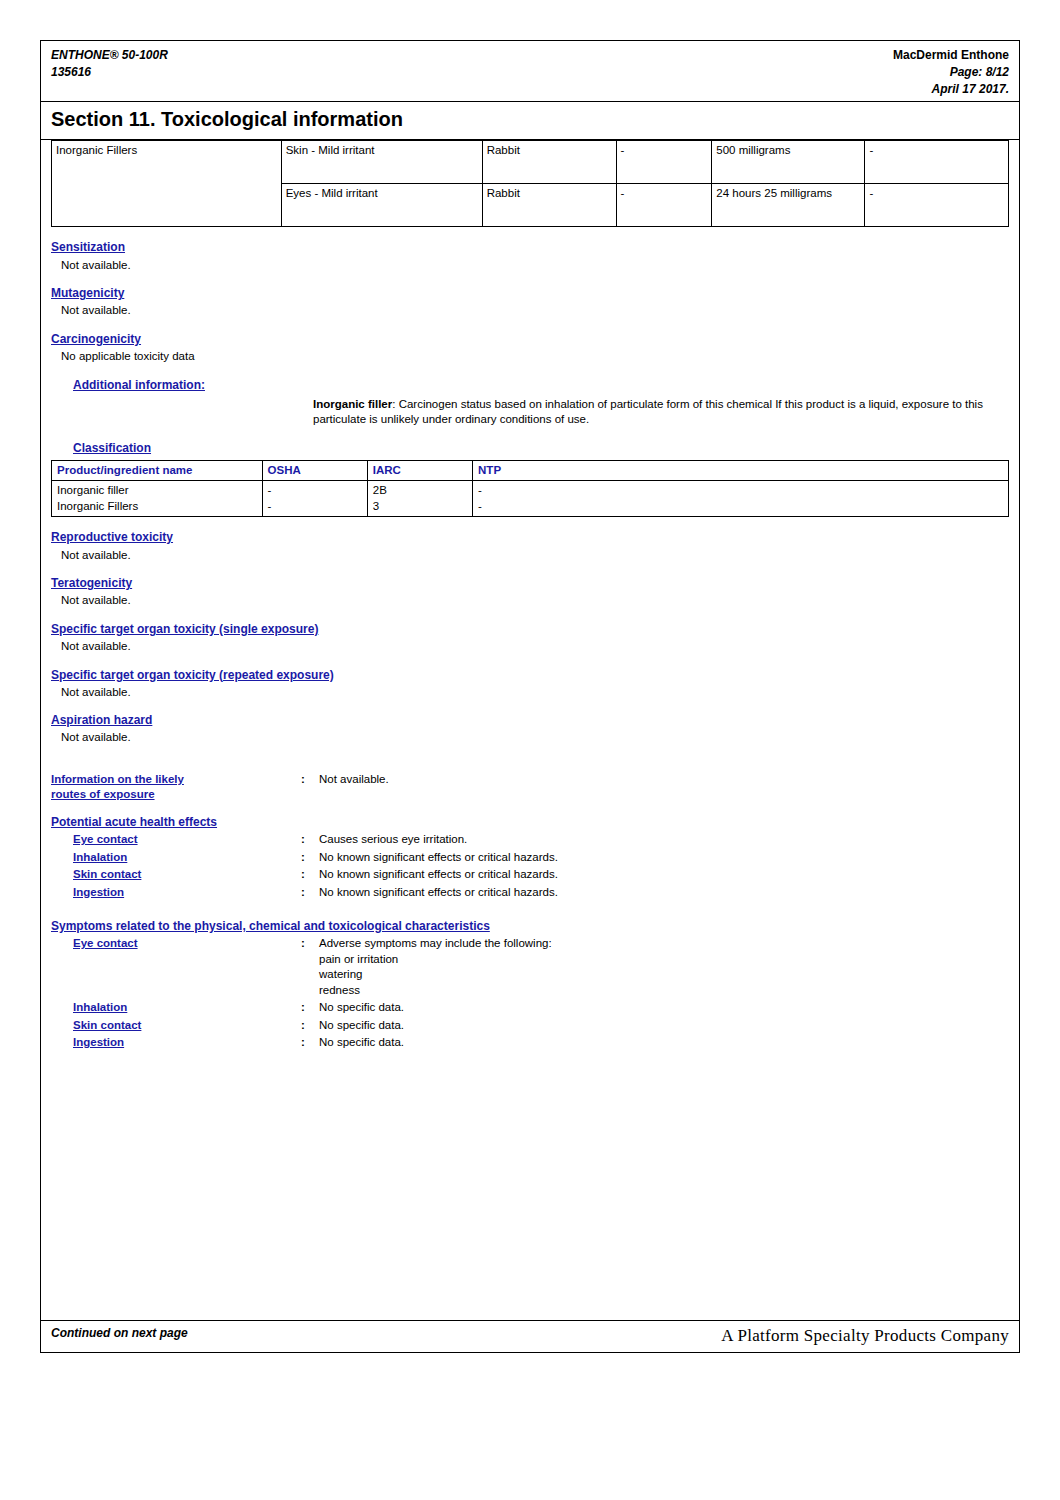ENTHONE® 50-100R
135616
MacDermid Enthone
Page: 8/12
April 17 2017.
Section 11. Toxicological information
| Inorganic Fillers | Skin - Mild irritant | Rabbit | - | 500 milligrams | - |
| Eyes - Mild irritant | Rabbit | - | 24 hours 25 milligrams | - |
Sensitization
Not available.
Mutagenicity
Not available.
Carcinogenicity
No applicable toxicity data
Additional information:
Inorganic filler: Carcinogen status based on inhalation of particulate form of this chemical If this product is a liquid, exposure to this particulate is unlikely under ordinary conditions of use.
Classification
| Product/ingredient name | OSHA | IARC | NTP |
| --- | --- | --- | --- |
| Inorganic filler Inorganic Fillers | - - | 2B 3 | - - |
Reproductive toxicity
Not available.
Teratogenicity
Not available.
Specific target organ toxicity (single exposure)
Not available.
Specific target organ toxicity (repeated exposure)
Not available.
Aspiration hazard
Not available.
Information on the likely
routes of exposure
:
Not available.
Potential acute health effects
Eye contact
:
Causes serious eye irritation.
Inhalation
:
No known significant effects or critical hazards.
Skin contact
:
No known significant effects or critical hazards.
Ingestion
:
No known significant effects or critical hazards.
Symptoms related to the physical, chemical and toxicological characteristics
Eye contact
:
Adverse symptoms may include the following:
pain or irritation
watering
redness
Inhalation
:
No specific data.
Skin contact
:
No specific data.
Ingestion
:
No specific data.
Continued on next page
A Platform Specialty Products Company